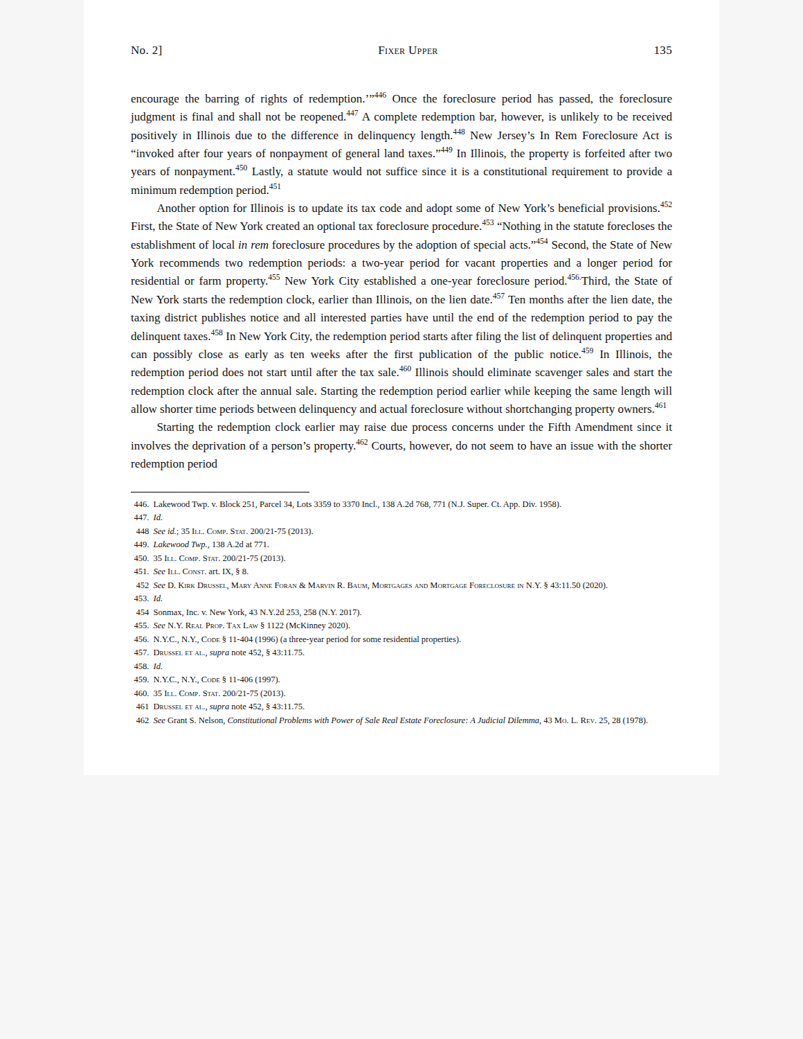No. 2] Fixer Upper 135
encourage the barring of rights of redemption.’”446 Once the foreclosure period has passed, the foreclosure judgment is final and shall not be reopened.447 A complete redemption bar, however, is unlikely to be received positively in Illinois due to the difference in delinquency length.448 New Jersey’s In Rem Foreclosure Act is “invoked after four years of nonpayment of general land taxes.”449 In Illinois, the property is forfeited after two years of nonpayment.450 Lastly, a statute would not suffice since it is a constitutional requirement to provide a minimum redemption period.451
Another option for Illinois is to update its tax code and adopt some of New York’s beneficial provisions.452 First, the State of New York created an optional tax foreclosure procedure.453 “Nothing in the statute forecloses the establishment of local in rem foreclosure procedures by the adoption of special acts.”454 Second, the State of New York recommends two redemption periods: a two-year period for vacant properties and a longer period for residential or farm property.455 New York City established a one-year foreclosure period.456.Third, the State of New York starts the redemption clock, earlier than Illinois, on the lien date.457 Ten months after the lien date, the taxing district publishes notice and all interested parties have until the end of the redemption period to pay the delinquent taxes.458 In New York City, the redemption period starts after filing the list of delinquent properties and can possibly close as early as ten weeks after the first publication of the public notice.459 In Illinois, the redemption period does not start until after the tax sale.460 Illinois should eliminate scavenger sales and start the redemption clock after the annual sale. Starting the redemption period earlier while keeping the same length will allow shorter time periods between delinquency and actual foreclosure without shortchanging property owners.461
Starting the redemption clock earlier may raise due process concerns under the Fifth Amendment since it involves the deprivation of a person’s property.462 Courts, however, do not seem to have an issue with the shorter redemption period
446. Lakewood Twp. v. Block 251, Parcel 34, Lots 3359 to 3370 Incl., 138 A.2d 768, 771 (N.J. Super. Ct. App. Div. 1958).
447. Id.
448 See id.; 35 Ill. Comp. Stat. 200/21-75 (2013).
449. Lakewood Twp., 138 A.2d at 771.
450. 35 Ill. Comp. Stat. 200/21-75 (2013).
451. See Ill. Const. art. IX, § 8.
452 See D. Kirk Drussel, Mary Anne Foran & Marvin R. Baum, Mortgages and Mortgage Foreclosure in N.Y. § 43:11.50 (2020).
453. Id.
454 Sonmax, Inc. v. New York, 43 N.Y.2d 253, 258 (N.Y. 2017).
455. See N.Y. Real Prop. Tax Law § 1122 (McKinney 2020).
456. N.Y.C., N.Y., Code § 11-404 (1996) (a three-year period for some residential properties).
457. Drussel et al., supra note 452, § 43:11.75.
458. Id.
459. N.Y.C., N.Y., Code § 11-406 (1997).
460. 35 Ill. Comp. Stat. 200/21-75 (2013).
461 Drussel et al., supra note 452, § 43:11.75.
462 See Grant S. Nelson, Constitutional Problems with Power of Sale Real Estate Foreclosure: A Judicial Dilemma, 43 Mo. L. Rev. 25, 28 (1978).